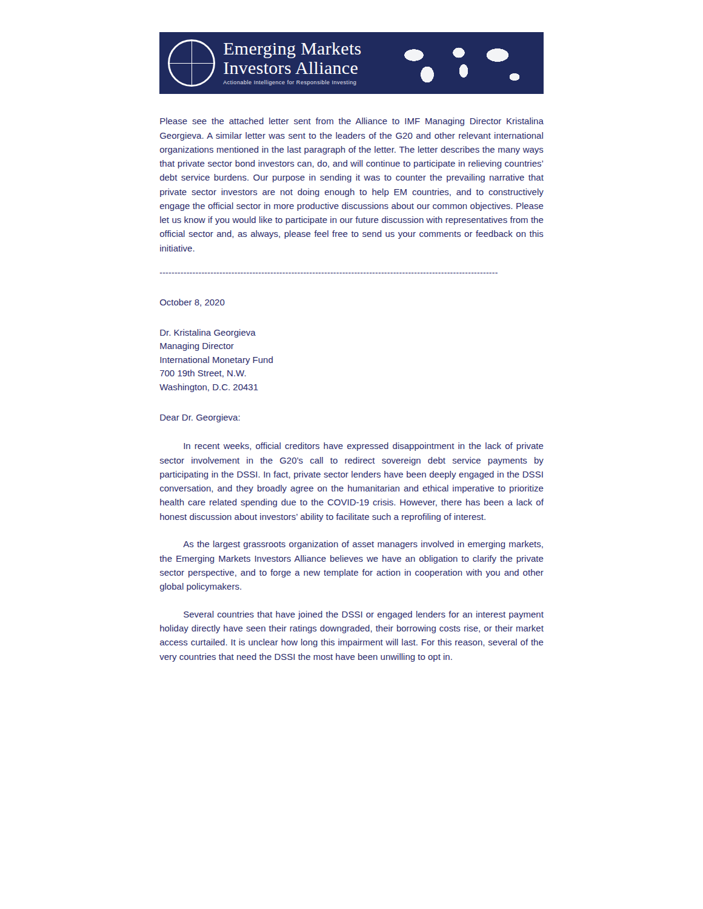Emerging Markets
Investors Alliance
Actionable Intelligence for Responsible Investing
Please see the attached letter sent from the Alliance to IMF Managing Director Kristalina Georgieva. A similar letter was sent to the leaders of the G20 and other relevant international organizations mentioned in the last paragraph of the letter. The letter describes the many ways that private sector bond investors can, do, and will continue to participate in relieving countries’ debt service burdens. Our purpose in sending it was to counter the prevailing narrative that private sector investors are not doing enough to help EM countries, and to constructively engage the official sector in more productive discussions about our common objectives. Please let us know if you would like to participate in our future discussion with representatives from the official sector and, as always, please feel free to send us your comments or feedback on this initiative.
-----------------------------------------------------------------------------------------------------------------
October 8, 2020
Dr. Kristalina Georgieva
Managing Director
International Monetary Fund
700 19th Street, N.W.
Washington, D.C. 20431
Dear Dr. Georgieva:
In recent weeks, official creditors have expressed disappointment in the lack of private sector involvement in the G20’s call to redirect sovereign debt service payments by participating in the DSSI. In fact, private sector lenders have been deeply engaged in the DSSI conversation, and they broadly agree on the humanitarian and ethical imperative to prioritize health care related spending due to the COVID-19 crisis. However, there has been a lack of honest discussion about investors’ ability to facilitate such a reprofiling of interest.
As the largest grassroots organization of asset managers involved in emerging markets, the Emerging Markets Investors Alliance believes we have an obligation to clarify the private sector perspective, and to forge a new template for action in cooperation with you and other global policymakers.
Several countries that have joined the DSSI or engaged lenders for an interest payment holiday directly have seen their ratings downgraded, their borrowing costs rise, or their market access curtailed. It is unclear how long this impairment will last. For this reason, several of the very countries that need the DSSI the most have been unwilling to opt in.